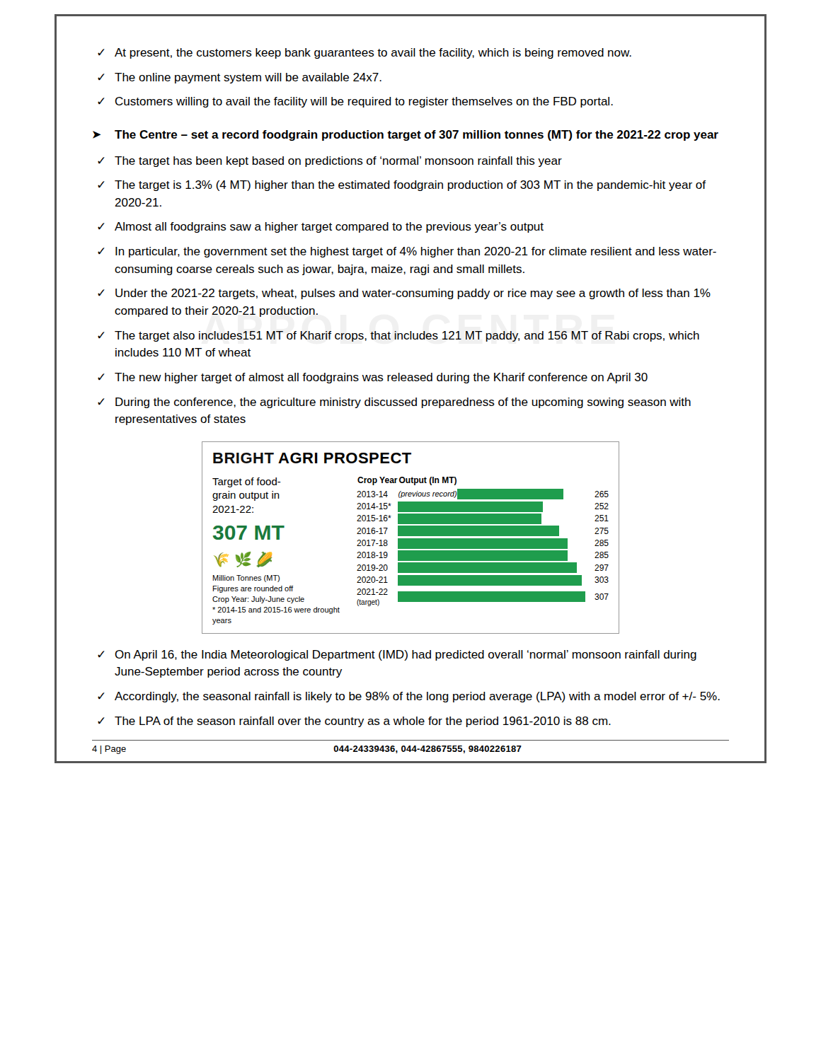APPOLO CENTRE
At present, the customers keep bank guarantees to avail the facility, which is being removed now.
The online payment system will be available 24x7.
Customers willing to avail the facility will be required to register themselves on the FBD portal.
The Centre – set a record foodgrain production target of 307 million tonnes (MT) for the 2021-22 crop year
The target has been kept based on predictions of ‘normal’ monsoon rainfall this year
The target is 1.3% (4 MT) higher than the estimated foodgrain production of 303 MT in the pandemic-hit year of 2020-21.
Almost all foodgrains saw a higher target compared to the previous year’s output
In particular, the government set the highest target of 4% higher than 2020-21 for climate resilient and less water-consuming coarse cereals such as jowar, bajra, maize, ragi and small millets.
Under the 2021-22 targets, wheat, pulses and water-consuming paddy or rice may see a growth of less than 1% compared to their 2020-21 production.
The target also includes151 MT of Kharif crops, that includes 121 MT paddy, and 156 MT of Rabi crops, which includes 110 MT of wheat
The new higher target of almost all foodgrains was released during the Kharif conference on April 30
During the conference, the agriculture ministry discussed preparedness of the upcoming sowing season with representatives of states
BRIGHT AGRI PROSPECT
Target of food-
grain output in
2021-22:
307 MT
🌾 🌿 🌽
Million Tonnes (MT)
Figures are rounded off
Crop Year: July-June cycle
* 2014-15 and 2015-16 were drought years
| Crop Year | Output (In MT) |
| --- | --- |
| 2013-14 | (previous record) | 265 |
| 2014-15* | | 252 |
| 2015-16* | | 251 |
| 2016-17 | | 275 |
| 2017-18 | | 285 |
| 2018-19 | | 285 |
| 2019-20 | | 297 |
| 2020-21 | | 303 |
| 2021-22 (target) | | 307 |
On April 16, the India Meteorological Department (IMD) had predicted overall ‘normal’ monsoon rainfall during June-September period across the country
Accordingly, the seasonal rainfall is likely to be 98% of the long period average (LPA) with a model error of +/- 5%.
The LPA of the season rainfall over the country as a whole for the period 1961-2010 is 88 cm.
4 | Page 044-24339436, 044-42867555, 9840226187